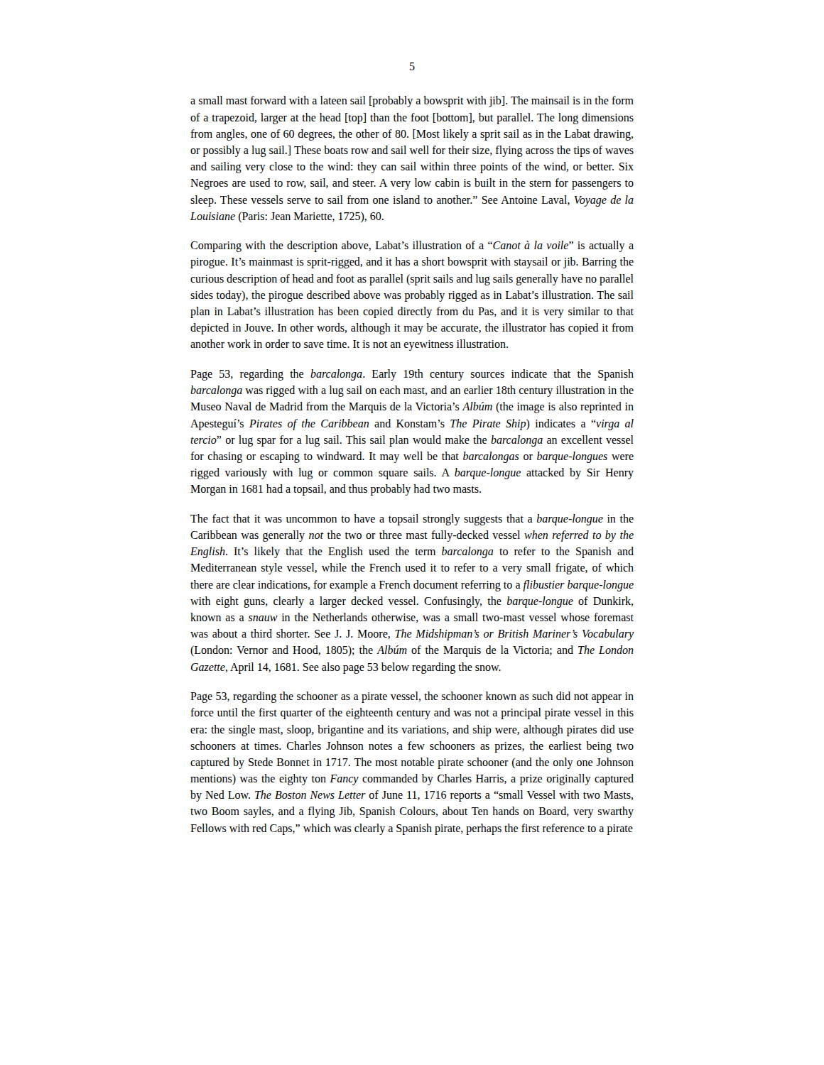5
a small mast forward with a lateen sail [probably a bowsprit with jib]. The mainsail is in the form of a trapezoid, larger at the head [top] than the foot [bottom], but parallel. The long dimensions from angles, one of 60 degrees, the other of 80. [Most likely a sprit sail as in the Labat drawing, or possibly a lug sail.] These boats row and sail well for their size, flying across the tips of waves and sailing very close to the wind: they can sail within three points of the wind, or better. Six Negroes are used to row, sail, and steer. A very low cabin is built in the stern for passengers to sleep. These vessels serve to sail from one island to another.” See Antoine Laval, Voyage de la Louisiane (Paris: Jean Mariette, 1725), 60.
Comparing with the description above, Labat’s illustration of a “Canot à la voile” is actually a pirogue. It’s mainmast is sprit-rigged, and it has a short bowsprit with staysail or jib. Barring the curious description of head and foot as parallel (sprit sails and lug sails generally have no parallel sides today), the pirogue described above was probably rigged as in Labat’s illustration. The sail plan in Labat’s illustration has been copied directly from du Pas, and it is very similar to that depicted in Jouve. In other words, although it may be accurate, the illustrator has copied it from another work in order to save time. It is not an eyewitness illustration.
Page 53, regarding the barcalonga. Early 19th century sources indicate that the Spanish barcalonga was rigged with a lug sail on each mast, and an earlier 18th century illustration in the Museo Naval de Madrid from the Marquis de la Victoria’s Albúm (the image is also reprinted in Apesteguí’s Pirates of the Caribbean and Konstam’s The Pirate Ship) indicates a “virga al tercio” or lug spar for a lug sail. This sail plan would make the barcalonga an excellent vessel for chasing or escaping to windward. It may well be that barcalongas or barque-longues were rigged variously with lug or common square sails. A barque-longue attacked by Sir Henry Morgan in 1681 had a topsail, and thus probably had two masts.
The fact that it was uncommon to have a topsail strongly suggests that a barque-longue in the Caribbean was generally not the two or three mast fully-decked vessel when referred to by the English. It’s likely that the English used the term barcalonga to refer to the Spanish and Mediterranean style vessel, while the French used it to refer to a very small frigate, of which there are clear indications, for example a French document referring to a flibustier barque-longue with eight guns, clearly a larger decked vessel. Confusingly, the barque-longue of Dunkirk, known as a snauw in the Netherlands otherwise, was a small two-mast vessel whose foremast was about a third shorter. See J. J. Moore, The Midshipman’s or British Mariner’s Vocabulary (London: Vernor and Hood, 1805); the Albúm of the Marquis de la Victoria; and The London Gazette, April 14, 1681. See also page 53 below regarding the snow.
Page 53, regarding the schooner as a pirate vessel, the schooner known as such did not appear in force until the first quarter of the eighteenth century and was not a principal pirate vessel in this era: the single mast, sloop, brigantine and its variations, and ship were, although pirates did use schooners at times. Charles Johnson notes a few schooners as prizes, the earliest being two captured by Stede Bonnet in 1717. The most notable pirate schooner (and the only one Johnson mentions) was the eighty ton Fancy commanded by Charles Harris, a prize originally captured by Ned Low. The Boston News Letter of June 11, 1716 reports a “small Vessel with two Masts, two Boom sayles, and a flying Jib, Spanish Colours, about Ten hands on Board, very swarthy Fellows with red Caps,” which was clearly a Spanish pirate, perhaps the first reference to a pirate